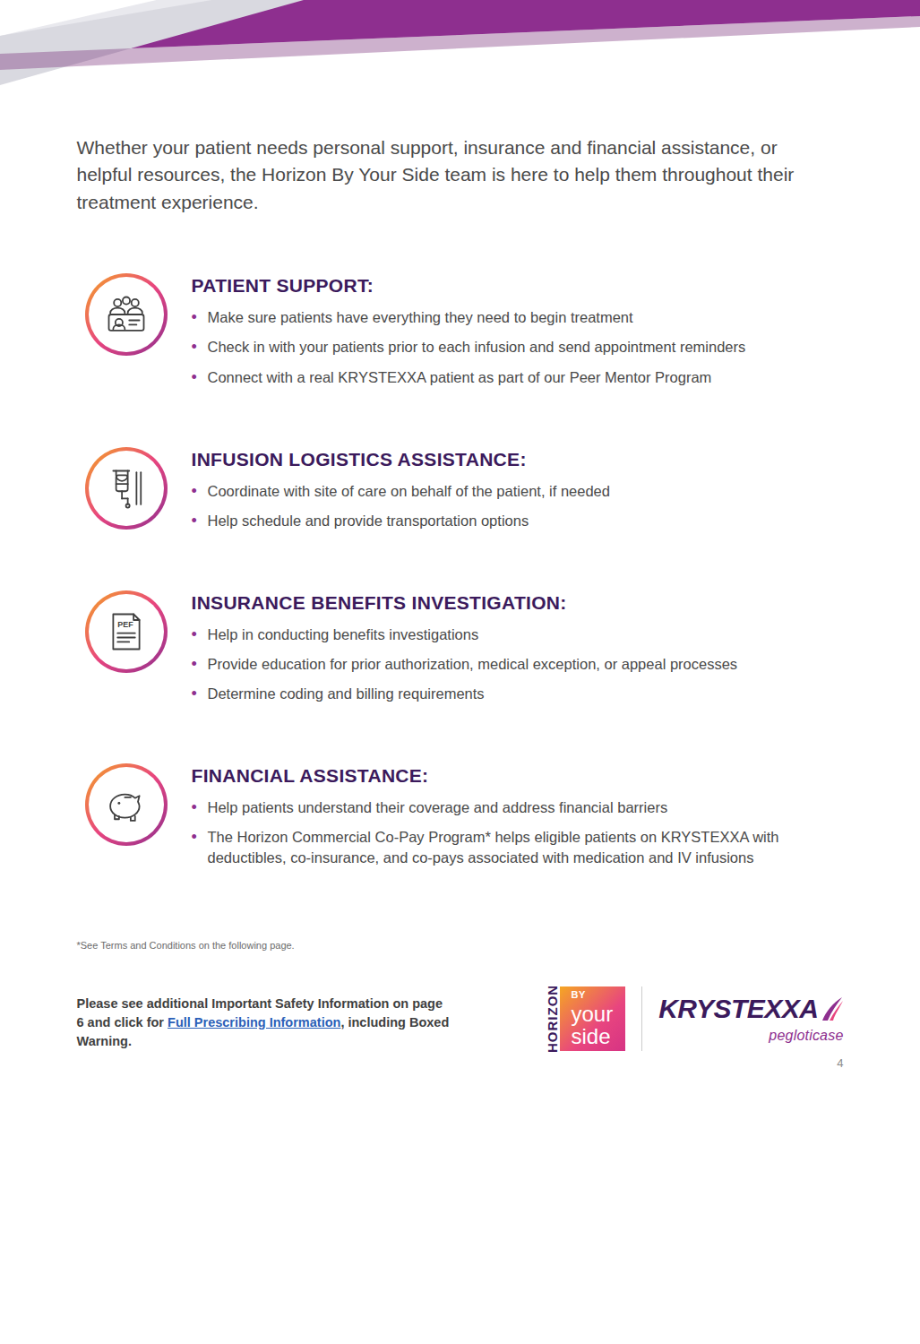Whether your patient needs personal support, insurance and financial assistance, or helpful resources, the Horizon By Your Side team is here to help them throughout their treatment experience.
PATIENT SUPPORT:
Make sure patients have everything they need to begin treatment
Check in with your patients prior to each infusion and send appointment reminders
Connect with a real KRYSTEXXA patient as part of our Peer Mentor Program
INFUSION LOGISTICS ASSISTANCE:
Coordinate with site of care on behalf of the patient, if needed
Help schedule and provide transportation options
PEF
INSURANCE BENEFITS INVESTIGATION:
Help in conducting benefits investigations
Provide education for prior authorization, medical exception, or appeal processes
Determine coding and billing requirements
FINANCIAL ASSISTANCE:
Help patients understand their coverage and address financial barriers
The Horizon Commercial Co-Pay Program* helps eligible patients on KRYSTEXXA with deductibles, co-insurance, and co-pays associated with medication and IV infusions
*See Terms and Conditions on the following page.
Please see additional Important Safety Information on page 6 and click for Full Prescribing Information, including Boxed Warning.
HORIZON
BY your side
KRYSTEXXA
pegloticase
4